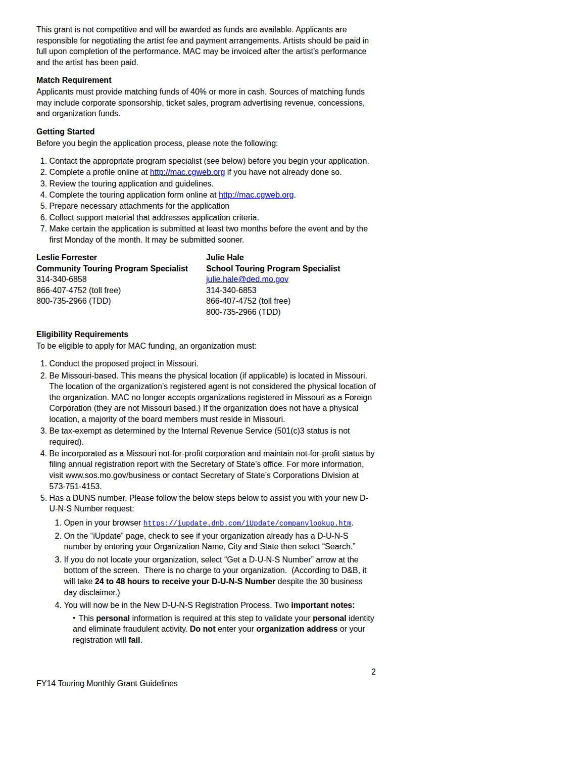This grant is not competitive and will be awarded as funds are available. Applicants are responsible for negotiating the artist fee and payment arrangements. Artists should be paid in full upon completion of the performance. MAC may be invoiced after the artist’s performance and the artist has been paid.
Match Requirement
Applicants must provide matching funds of 40% or more in cash. Sources of matching funds may include corporate sponsorship, ticket sales, program advertising revenue, concessions, and organization funds.
Getting Started
Before you begin the application process, please note the following:
Contact the appropriate program specialist (see below) before you begin your application.
Complete a profile online at http://mac.cgweb.org if you have not already done so.
Review the touring application and guidelines.
Complete the touring application form online at http://mac.cgweb.org.
Prepare necessary attachments for the application
Collect support material that addresses application criteria.
Make certain the application is submitted at least two months before the event and by the first Monday of the month. It may be submitted sooner.
| Leslie Forrester Community Touring Program Specialist 314-340-6858 866-407-4752 (toll free) 800-735-2966 (TDD) | Julie Hale School Touring Program Specialist julie.hale@ded.mo.gov 314-340-6853 866-407-4752 (toll free) 800-735-2966 (TDD) |
Eligibility Requirements
To be eligible to apply for MAC funding, an organization must:
Conduct the proposed project in Missouri.
Be Missouri-based. This means the physical location (if applicable) is located in Missouri. The location of the organization’s registered agent is not considered the physical location of the organization. MAC no longer accepts organizations registered in Missouri as a Foreign Corporation (they are not Missouri based.) If the organization does not have a physical location, a majority of the board members must reside in Missouri.
Be tax-exempt as determined by the Internal Revenue Service (501(c)3 status is not required).
Be incorporated as a Missouri not-for-profit corporation and maintain not-for-profit status by filing annual registration report with the Secretary of State’s office. For more information, visit www.sos.mo.gov/business or contact Secretary of State’s Corporations Division at 573-751-4153.
Has a DUNS number. Please follow the below steps below to assist you with your new D-U-N-S Number request:
Open in your browser https://iupdate.dnb.com/iUpdate/companylookup.htm.
On the “iUpdate” page, check to see if your organization already has a D-U-N-S number by entering your Organization Name, City and State then select “Search.”
If you do not locate your organization, select “Get a D-U-N-S Number” arrow at the bottom of the screen. There is no charge to your organization. (According to D&B, it will take 24 to 48 hours to receive your D-U-N-S Number despite the 30 business day disclaimer.)
You will now be in the New D-U-N-S Registration Process. Two important notes:
This personal information is required at this step to validate your personal identity and eliminate fraudulent activity. Do not enter your organization address or your registration will fail.
2
FY14 Touring Monthly Grant Guidelines